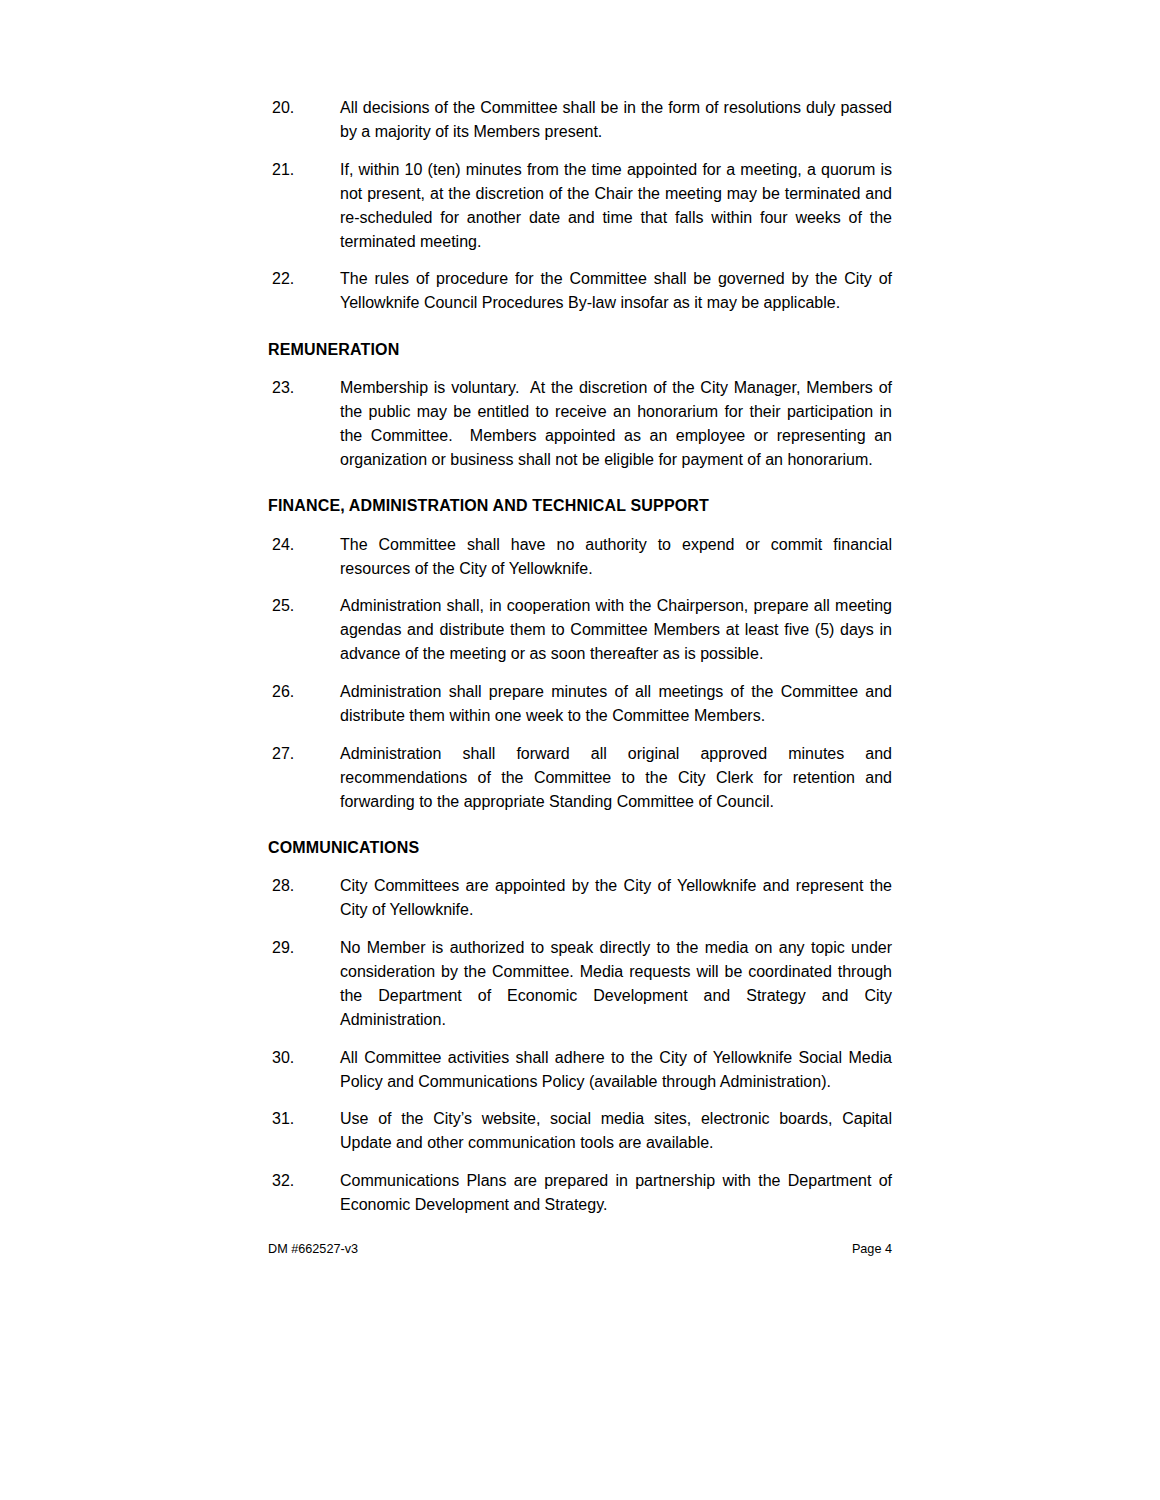20.
All decisions of the Committee shall be in the form of resolutions duly passed by a majority of its Members present.
21.
If, within 10 (ten) minutes from the time appointed for a meeting, a quorum is not present, at the discretion of the Chair the meeting may be terminated and re-scheduled for another date and time that falls within four weeks of the terminated meeting.
22.
The rules of procedure for the Committee shall be governed by the City of Yellowknife Council Procedures By-law insofar as it may be applicable.
Remuneration
23.
Membership is voluntary. At the discretion of the City Manager, Members of the public may be entitled to receive an honorarium for their participation in the Committee. Members appointed as an employee or representing an organization or business shall not be eligible for payment of an honorarium.
Finance, Administration and Technical Support
24.
The Committee shall have no authority to expend or commit financial resources of the City of Yellowknife.
25.
Administration shall, in cooperation with the Chairperson, prepare all meeting agendas and distribute them to Committee Members at least five (5) days in advance of the meeting or as soon thereafter as is possible.
26.
Administration shall prepare minutes of all meetings of the Committee and distribute them within one week to the Committee Members.
27.
Administration shall forward all original approved minutes and recommendations of the Committee to the City Clerk for retention and forwarding to the appropriate Standing Committee of Council.
Communications
28.
City Committees are appointed by the City of Yellowknife and represent the City of Yellowknife.
29.
No Member is authorized to speak directly to the media on any topic under consideration by the Committee. Media requests will be coordinated through the Department of Economic Development and Strategy and City Administration.
30.
All Committee activities shall adhere to the City of Yellowknife Social Media Policy and Communications Policy (available through Administration).
31.
Use of the City’s website, social media sites, electronic boards, Capital Update and other communication tools are available.
32.
Communications Plans are prepared in partnership with the Department of Economic Development and Strategy.
DM #662527-v3 Page 4